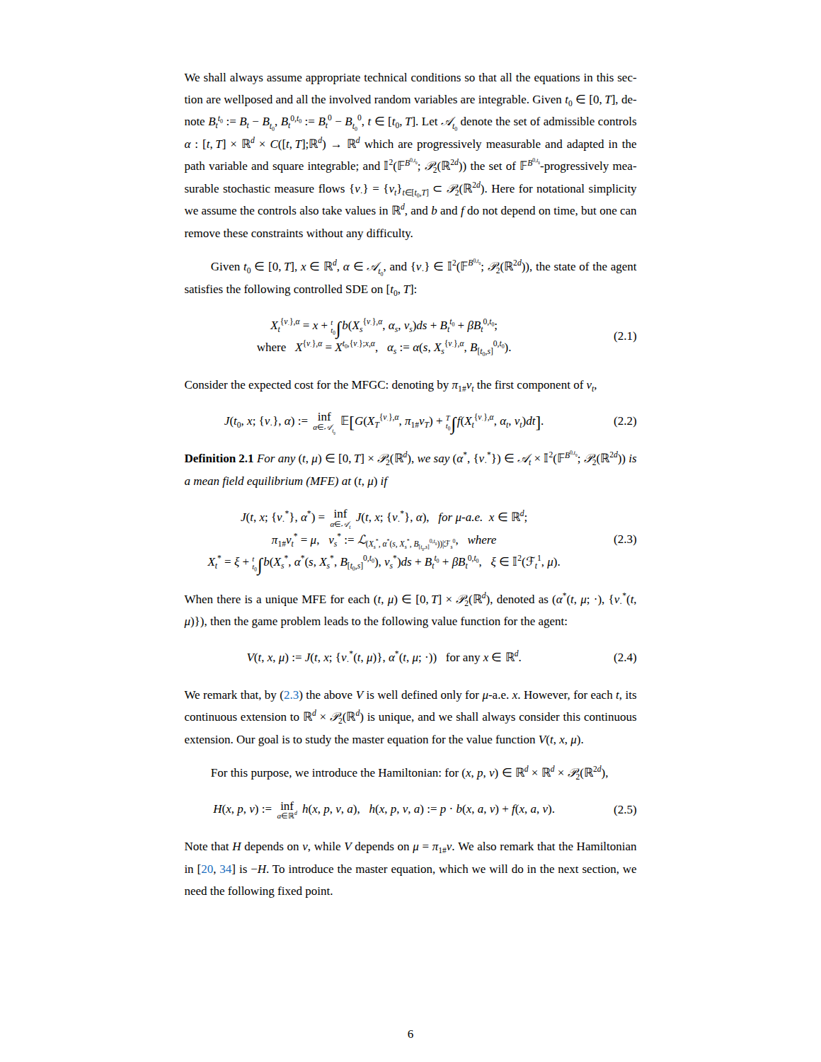We shall always assume appropriate technical conditions so that all the equations in this section are wellposed and all the involved random variables are integrable. Given t0 ∈ [0, T], denote Btt0 := Bt − Bt0, Bt0,t0 := Bt0 − Bt00, t ∈ [t0, T]. Let 𝒜t0 denote the set of admissible controls α : [t, T] × ℝd × C([t, T];ℝd) → ℝd which are progressively measurable and adapted in the path variable and square integrable; and 𝕀2(𝔽B0,t0; 𝒫2(ℝ2d)) the set of 𝔽B0,t0-progressively measurable stochastic measure flows {ν·} = {νt}t∈[t0,T] ⊂ 𝒫2(ℝ2d). Here for notational simplicity we assume the controls also take values in ℝd, and b and f do not depend on time, but one can remove these constraints without any difficulty.
Given t0 ∈ [0, T], x ∈ ℝd, α ∈ 𝒜t0, and {ν·} ∈ 𝕀2(𝔽B0,t0; 𝒫2(ℝ2d)), the state of the agent satisfies the following controlled SDE on [t0, T]:
Xt{ν·},α = x + tt0∫b(Xs{ν·},α, αs, νs)ds + Btt0 + βBt0,t0; where X{ν·},α = Xt0,{ν·};x,α, αs := α(s, Xs{ν·},α, B[t0,s]0,t0).
(2.1)
Consider the expected cost for the MFGC: denoting by π1#νt the first component of νt,
J(t0, x; {ν·}, α) := inf α∈𝒜t0 𝔼[G(XT{ν·},α, π1#νT) + Tt0∫f(Xt{ν·},α, αt, νt)dt].
(2.2)
Definition 2.1 For any (t, μ) ∈ [0, T] × 𝒫2(ℝd), we say (α*, {ν·*}) ∈ 𝒜t × 𝕀2(𝔽B0,t0; 𝒫2(ℝ2d)) is a mean field equilibrium (MFE) at (t, μ) if
J(t, x; {ν·*}, α*) = inf α∈𝒜t J(t, x; {ν·*}, α), for μ-a.e. x ∈ ℝd; π1#νt* = μ, νs* := ℒ(Xs*, α*(s, Xs*, B[t0,s]0,t0))|ℱs0, where Xt* = ξ + tt0∫b(Xs*, α*(s, Xs*, B[t0,s]0,t0), νs*)ds + Btt0 + βBt0,t0, ξ ∈ 𝕀2(ℱt1, μ).
(2.3)
When there is a unique MFE for each (t, μ) ∈ [0, T] × 𝒫2(ℝd), denoted as (α*(t, μ; ·), {ν·*(t, μ)}), then the game problem leads to the following value function for the agent:
V(t, x, μ) := J(t, x; {ν·*(t, μ)}, α*(t, μ; ·)) for any x ∈ ℝd.
(2.4)
We remark that, by (2.3) the above V is well defined only for μ-a.e. x. However, for each t, its continuous extension to ℝd × 𝒫2(ℝd) is unique, and we shall always consider this continuous extension. Our goal is to study the master equation for the value function V(t, x, μ).
For this purpose, we introduce the Hamiltonian: for (x, p, ν) ∈ ℝd × ℝd × 𝒫2(ℝ2d),
H(x, p, ν) := inf a∈ℝd h(x, p, ν, a), h(x, p, ν, a) := p · b(x, a, ν) + f(x, a, ν).
(2.5)
Note that H depends on ν, while V depends on μ = π1#ν. We also remark that the Hamiltonian in [20, 34] is −H. To introduce the master equation, which we will do in the next section, we need the following fixed point.
6